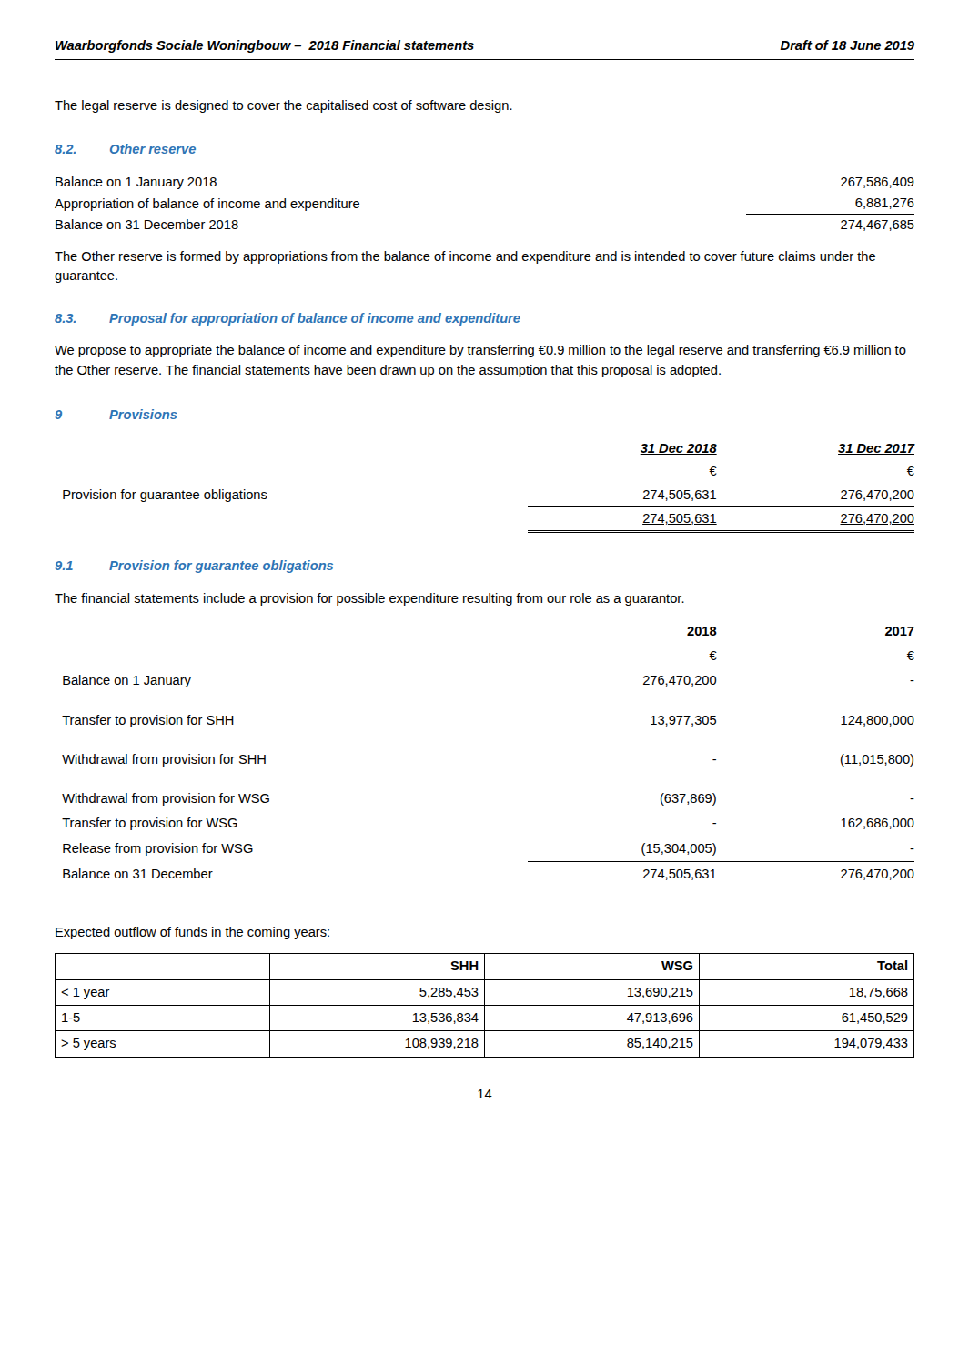Waarborgfonds Sociale Woningbouw – 2018 Financial statements
Draft of 18 June 2019
The legal reserve is designed to cover the capitalised cost of software design.
8.2. Other reserve
| Balance on 1 January 2018 | 267,586,409 |
| Appropriation of balance of income and expenditure | 6,881,276 |
| Balance on 31 December 2018 | 274,467,685 |
The Other reserve is formed by appropriations from the balance of income and expenditure and is intended to cover future claims under the guarantee.
8.3. Proposal for appropriation of balance of income and expenditure
We propose to appropriate the balance of income and expenditure by transferring €0.9 million to the legal reserve and transferring €6.9 million to the Other reserve. The financial statements have been drawn up on the assumption that this proposal is adopted.
9 Provisions
| | 31 Dec 2018 | 31 Dec 2017 |
| | € | € |
| Provision for guarantee obligations | 274,505,631 | 276,470,200 |
| | 274,505,631 | 276,470,200 |
9.1 Provision for guarantee obligations
The financial statements include a provision for possible expenditure resulting from our role as a guarantor.
| | 2018 | 2017 |
| | € | € |
| Balance on 1 January | 276,470,200 | - |
| Transfer to provision for SHH | 13,977,305 | 124,800,000 |
| Withdrawal from provision for SHH | - | (11,015,800) |
| Withdrawal from provision for WSG | (637,869) | - |
| Transfer to provision for WSG | - | 162,686,000 |
| Release from provision for WSG | (15,304,005) | - |
| Balance on 31 December | 274,505,631 | 276,470,200 |
Expected outflow of funds in the coming years:
| | SHH | WSG | Total |
| --- | --- | --- | --- |
| < 1 year | 5,285,453 | 13,690,215 | 18,75,668 |
| 1-5 | 13,536,834 | 47,913,696 | 61,450,529 |
| > 5 years | 108,939,218 | 85,140,215 | 194,079,433 |
14